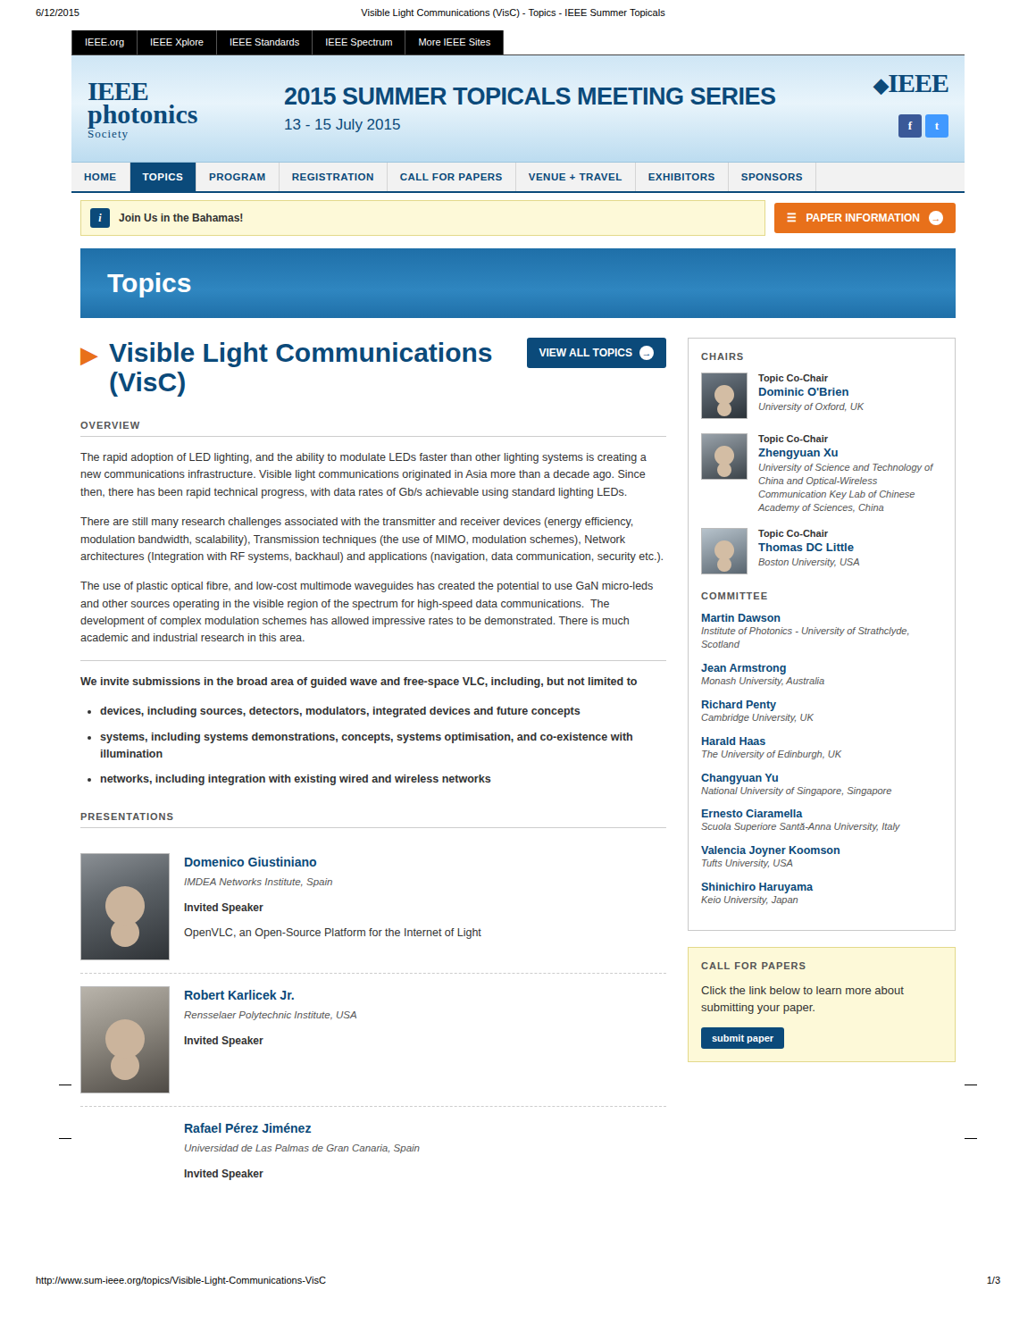6/12/2015
Visible Light Communications (VisC) - Topics - IEEE Summer Topicals
IEEE.org IEEE Xplore IEEE Standards IEEE Spectrum More IEEE Sites
IEEE
photonics
Society
2015 SUMMER TOPICALS MEETING SERIES
13 - 15 July 2015
◆IEEE
ft
HOME TOPICS PROGRAM REGISTRATION CALL FOR PAPERS VENUE + TRAVEL EXHIBITORS SPONSORS
i Join Us in the Bahamas!
☰ PAPER INFORMATION →
Topics
VIEW ALL TOPICS →
▶
Visible Light Communications
(VisC)
OVERVIEW
The rapid adoption of LED lighting, and the ability to modulate LEDs faster than other lighting systems is creating a new communications infrastructure. Visible light communications originated in Asia more than a decade ago. Since then, there has been rapid technical progress, with data rates of Gb/s achievable using standard lighting LEDs.
There are still many research challenges associated with the transmitter and receiver devices (energy efficiency, modulation bandwidth, scalability), Transmission techniques (the use of MIMO, modulation schemes), Network architectures (Integration with RF systems, backhaul) and applications (navigation, data communication, security etc.).
The use of plastic optical fibre, and low-cost multimode waveguides has created the potential to use GaN micro-leds and other sources operating in the visible region of the spectrum for high-speed data communications. The development of complex modulation schemes has allowed impressive rates to be demonstrated. There is much academic and industrial research in this area.
We invite submissions in the broad area of guided wave and free-space VLC, including, but not limited to
devices, including sources, detectors, modulators, integrated devices and future concepts
systems, including systems demonstrations, concepts, systems optimisation, and co-existence with illumination
networks, including integration with existing wired and wireless networks
PRESENTATIONS
Domenico Giustiniano
IMDEA Networks Institute, Spain
Invited Speaker
OpenVLC, an Open-Source Platform for the Internet of Light
Robert Karlicek Jr.
Rensselaer Polytechnic Institute, USA
Invited Speaker
Rafael Pérez Jiménez
Universidad de Las Palmas de Gran Canaria, Spain
Invited Speaker
CHAIRS
Topic Co-Chair
Dominic O'Brien
University of Oxford, UK
Topic Co-Chair
Zhengyuan Xu
University of Science and Technology of China and Optical-Wireless Communication Key Lab of Chinese Academy of Sciences, China
Topic Co-Chair
Thomas DC Little
Boston University, USA
COMMITTEE
Martin Dawson
Institute of Photonics - University of Strathclyde, Scotland
Jean Armstrong
Monash University, Australia
Richard Penty
Cambridge University, UK
Harald Haas
The University of Edinburgh, UK
Changyuan Yu
National University of Singapore, Singapore
Ernesto Ciaramella
Scuola Superiore Santă-Anna University, Italy
Valencia Joyner Koomson
Tufts University, USA
Shinichiro Haruyama
Keio University, Japan
CALL FOR PAPERS
Click the link below to learn more about submitting your paper.
submit paper
http://www.sum-ieee.org/topics/Visible-Light-Communications-VisC 1/3